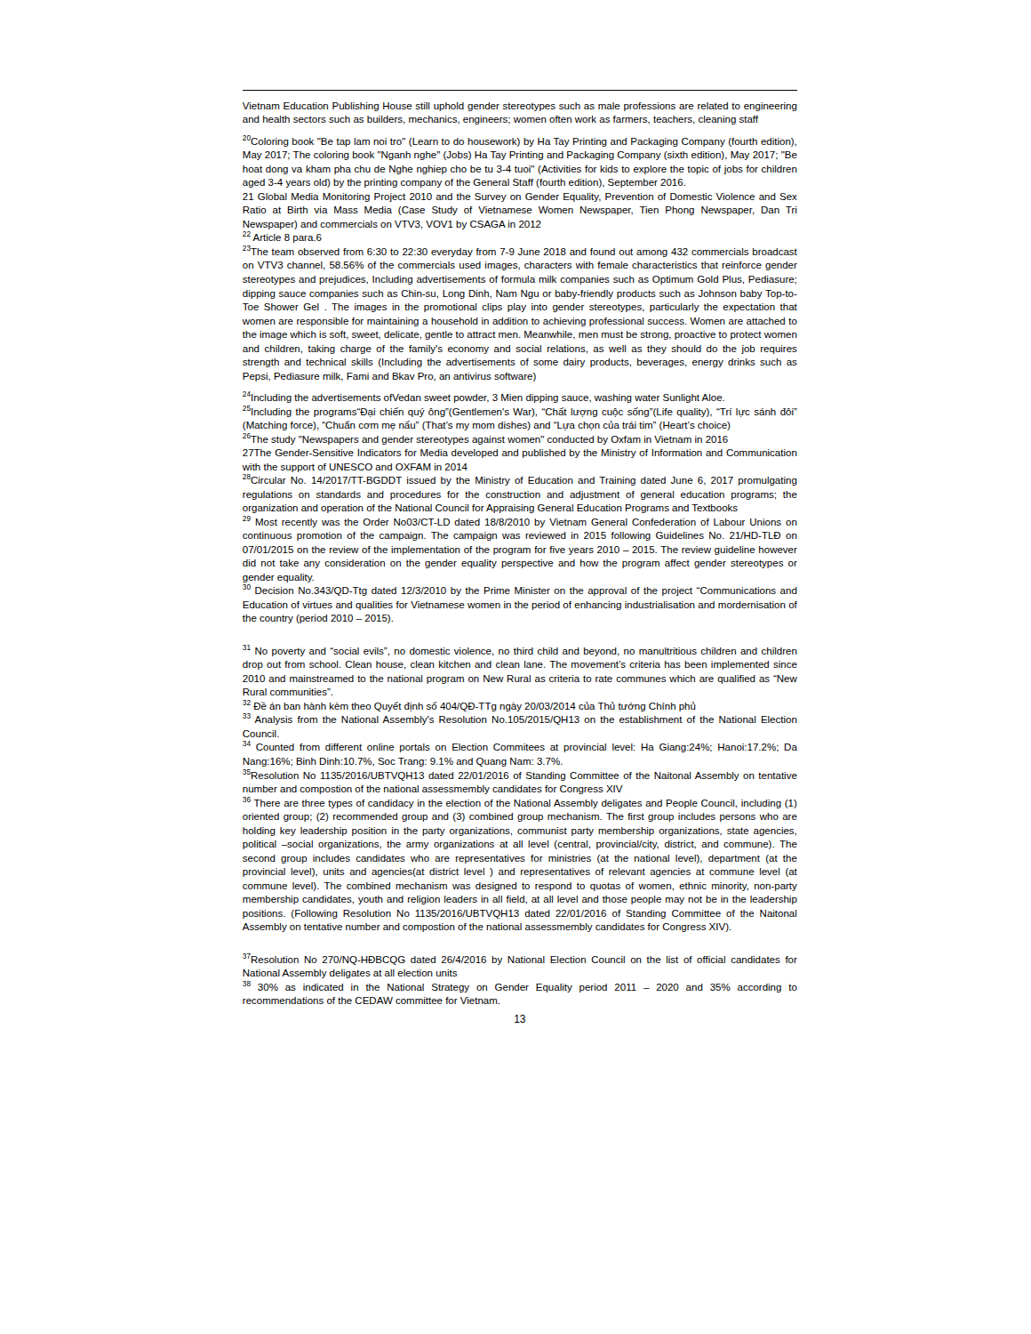Vietnam Education Publishing House still uphold gender stereotypes such as male professions are related to engineering and health sectors such as builders, mechanics, engineers; women often work as farmers, teachers, cleaning staff
20Coloring book "Be tap lam noi tro" (Learn to do housework) by Ha Tay Printing and Packaging Company (fourth edition), May 2017; The coloring book "Nganh nghe" (Jobs) Ha Tay Printing and Packaging Company (sixth edition), May 2017; "Be hoat dong va kham pha chu de Nghe nghiep cho be tu 3-4 tuoi" (Activities for kids to explore the topic of jobs for children aged 3-4 years old) by the printing company of the General Staff (fourth edition), September 2016.
21 Global Media Monitoring Project 2010 and the Survey on Gender Equality, Prevention of Domestic Violence and Sex Ratio at Birth via Mass Media (Case Study of Vietnamese Women Newspaper, Tien Phong Newspaper, Dan Tri Newspaper) and commercials on VTV3, VOV1 by CSAGA in 2012
22 Article 8 para.6
23The team observed from 6:30 to 22:30 everyday from 7-9 June 2018 and found out among 432 commercials broadcast on VTV3 channel, 58.56% of the commercials used images, characters with female characteristics that reinforce gender stereotypes and prejudices, Including advertisements of formula milk companies such as Optimum Gold Plus, Pediasure; dipping sauce companies such as Chin-su, Long Dinh, Nam Ngu or baby-friendly products such as Johnson baby Top-to-Toe Shower Gel . The images in the promotional clips play into gender stereotypes, particularly the expectation that women are responsible for maintaining a household in addition to achieving professional success. Women are attached to the image which is soft, sweet, delicate, gentle to attract men. Meanwhile, men must be strong, proactive to protect women and children, taking charge of the family's economy and social relations, as well as they should do the job requires strength and technical skills (Including the advertisements of some dairy products, beverages, energy drinks such as Pepsi, Pediasure milk, Fami and Bkav Pro, an antivirus software)
24Including the advertisements ofVedan sweet powder, 3 Mien dipping sauce, washing water Sunlight Aloe.
25Including the programs“Đại chiến quý ông”(Gentlemen's War), “Chất lượng cuộc sống”(Life quality), “Trí lực sánh đôi” (Matching force), “Chuẩn cơm mẹ nấu” (That’s my mom dishes) and “Lựa chọn của trái tim” (Heart’s choice)
26The study "Newspapers and gender stereotypes against women" conducted by Oxfam in Vietnam in 2016
27The Gender-Sensitive Indicators for Media developed and published by the Ministry of Information and Communication with the support of UNESCO and OXFAM in 2014
28Circular No. 14/2017/TT-BGDDT issued by the Ministry of Education and Training dated June 6, 2017 promulgating regulations on standards and procedures for the construction and adjustment of general education programs; the organization and operation of the National Council for Appraising General Education Programs and Textbooks
29 Most recently was the Order No03/CT-LD dated 18/8/2010 by Vietnam General Confederation of Labour Unions on continuous promotion of the campaign. The campaign was reviewed in 2015 following Guidelines No. 21/HD-TLĐ on 07/01/2015 on the review of the implementation of the program for five years 2010 – 2015. The review guideline however did not take any consideration on the gender equality perspective and how the program affect gender stereotypes or gender equality.
30 Decision No.343/QD-Ttg dated 12/3/2010 by the Prime Minister on the approval of the project “Communications and Education of virtues and qualities for Vietnamese women in the period of enhancing industrialisation and mordernisation of the country (period 2010 – 2015).
31 No poverty and “social evils”, no domestic violence, no third child and beyond, no manultritious children and children drop out from school. Clean house, clean kitchen and clean lane. The movement’s criteria has been implemented since 2010 and mainstreamed to the national program on New Rural as criteria to rate communes which are qualified as “New Rural communities”.
32 Đề án ban hành kèm theo Quyết định số 404/QĐ-TTg ngày 20/03/2014 của Thủ tướng Chính phủ
33 Analysis from the National Assembly's Resolution No.105/2015/QH13 on the establishment of the National Election Council.
34 Counted from different online portals on Election Commitees at provincial level: Ha Giang:24%; Hanoi:17.2%; Da Nang:16%; Binh Dinh:10.7%, Soc Trang: 9.1% and Quang Nam: 3.7%.
35Resolution No 1135/2016/UBTVQH13 dated 22/01/2016 of Standing Committee of the Naitonal Assembly on tentative number and compostion of the national assessmembly candidates for Congress XIV
36 There are three types of candidacy in the election of the National Assembly deligates and People Council, including (1) oriented group; (2) recommended group and (3) combined group mechanism. The first group includes persons who are holding key leadership position in the party organizations, communist party membership organizations, state agencies, political –social organizations, the army organizations at all level (central, provincial/city, district, and commune). The second group includes candidates who are representatives for ministries (at the national level), department (at the provincial level), units and agencies(at district level ) and representatives of relevant agencies at commune level (at commune level). The combined mechanism was designed to respond to quotas of women, ethnic minority, non-party membership candidates, youth and religion leaders in all field, at all level and those people may not be in the leadership positions. (Following Resolution No 1135/2016/UBTVQH13 dated 22/01/2016 of Standing Committee of the Naitonal Assembly on tentative number and compostion of the national assessmembly candidates for Congress XIV).
37Resolution No 270/NQ-HĐBCQG dated 26/4/2016 by National Election Council on the list of official candidates for National Assembly deligates at all election units
38 30% as indicated in the National Strategy on Gender Equality period 2011 – 2020 and 35% according to recommendations of the CEDAW committee for Vietnam.
13